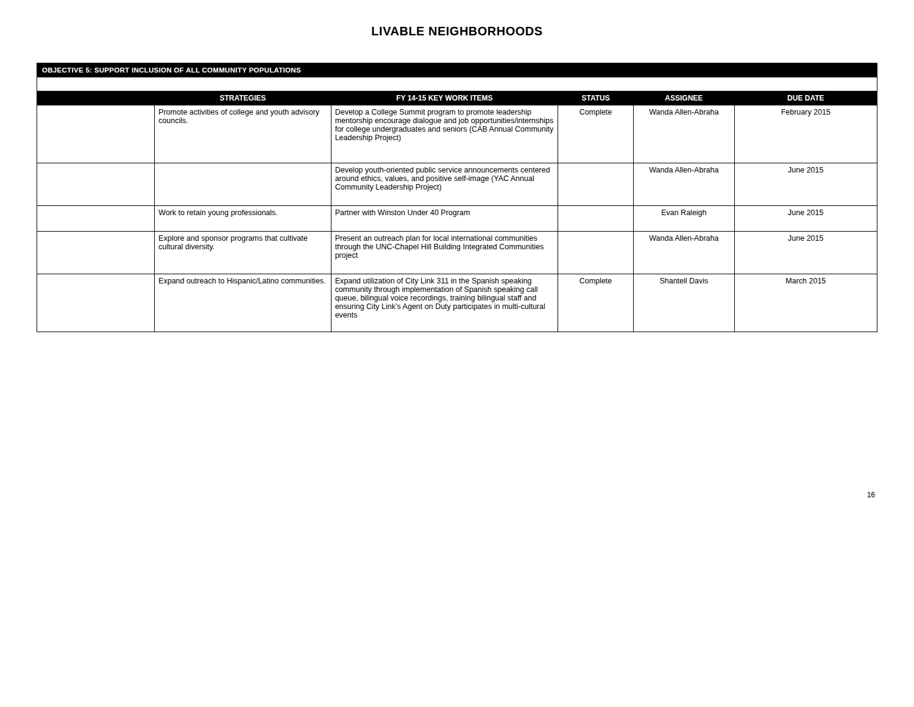LIVABLE NEIGHBORHOODS
| OBJECTIVE 5: SUPPORT INCLUSION OF ALL COMMUNITY POPULATIONS |
| | STRATEGIES | FY 14-15 KEY WORK ITEMS | STATUS | ASSIGNEE | DUE DATE |
| | Promote activities of college and youth advisory councils. | Develop a College Summit program to promote leadership mentorship encourage dialogue and job opportunities/internships for college undergraduates and seniors (CAB Annual Community Leadership Project) | Complete | Wanda Allen-Abraha | February 2015 |
| | | Develop youth-oriented public service announcements centered around ethics, values, and positive self-image (YAC Annual Community Leadership Project) | | Wanda Allen-Abraha | June 2015 |
| | Work to retain young professionals. | Partner with Winston Under 40 Program | | Evan Raleigh | June 2015 |
| | Explore and sponsor programs that cultivate cultural diversity. | Present an outreach plan for local international communities through the UNC-Chapel Hill Building Integrated Communities project | | Wanda Allen-Abraha | June 2015 |
| | Expand outreach to Hispanic/Latino communities. | Expand utilization of City Link 311 in the Spanish speaking community through implementation of Spanish speaking call queue, bilingual voice recordings, training bilingual staff and ensuring City Link’s Agent on Duty participates in multi-cultural events | Complete | Shantell Davis | March 2015 |
16